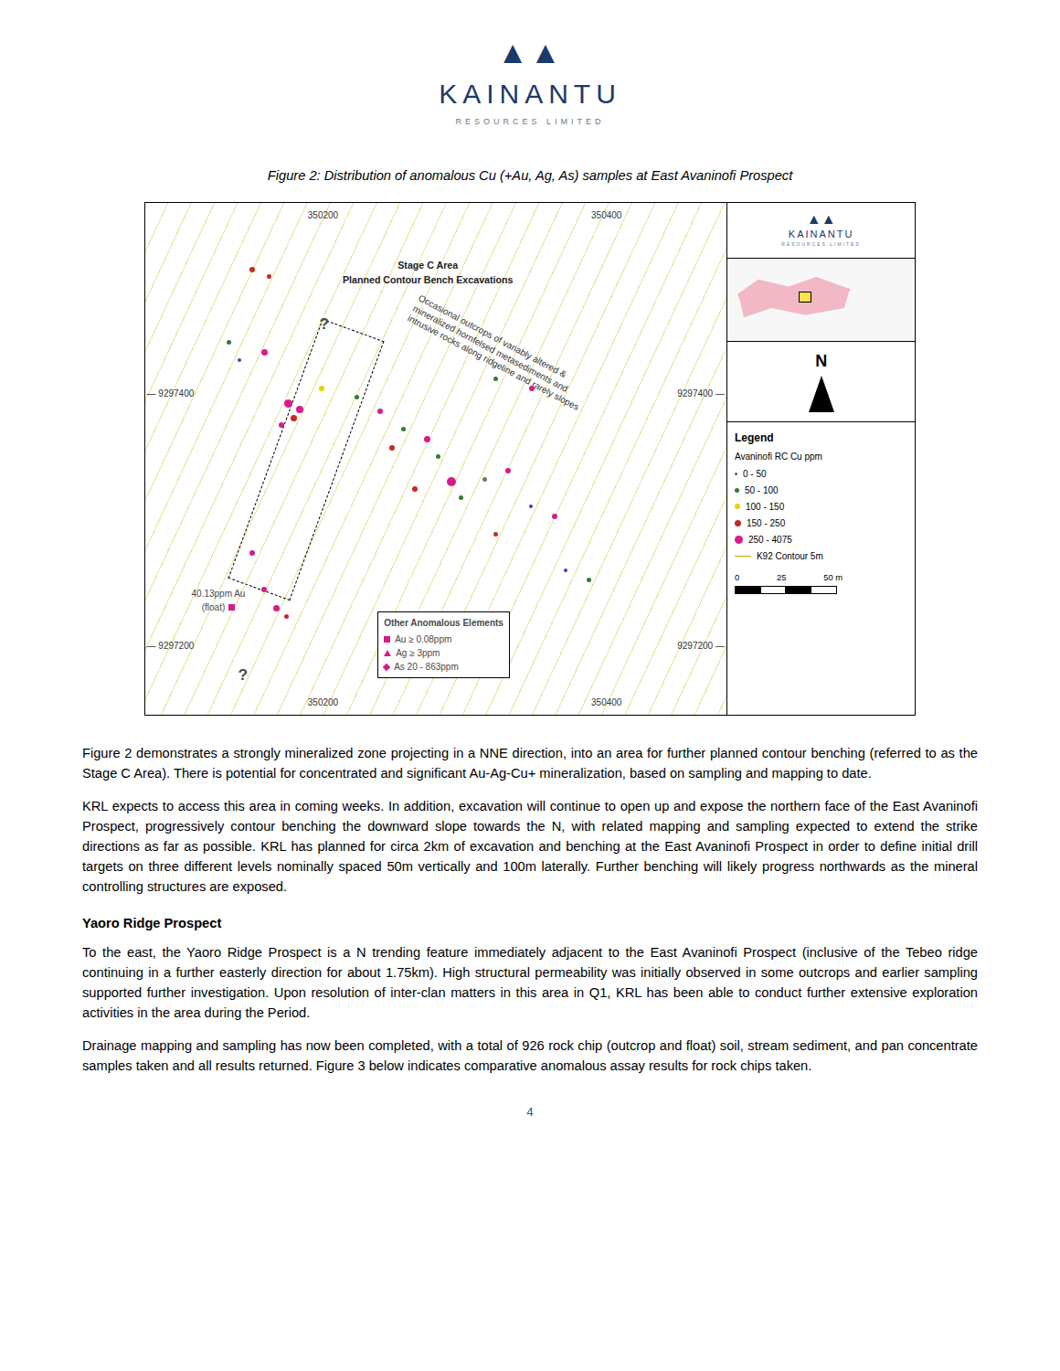▲▲
KAINANTU
RESOURCES LIMITED
Figure 2: Distribution of anomalous Cu (+Au, Ag, As) samples at East Avaninofi Prospect
350200 350400 350200 350400 — 9297400 — 9297200 9297400 — 9297200 —
Stage C Area
Planned Contour Bench Excavations
Occasional outcrops of variably altered & mineralized hornfelsed metasediments and intrusive rocks along ridgeline and rarely slopes
? ?
40.13ppm Au
(float)
Other Anomalous Elements
Au ≥ 0.08ppm
Ag ≥ 3ppm
As 20 - 863ppm
▲▲
KAINANTU
RESOURCES LIMITED
N
Legend
Avaninofi RC Cu ppm
0 - 50
50 - 100
100 - 150
150 - 250
250 - 4075
K92 Contour 5m
02550 m
Figure 2 demonstrates a strongly mineralized zone projecting in a NNE direction, into an area for further planned contour benching (referred to as the Stage C Area). There is potential for concentrated and significant Au-Ag-Cu+ mineralization, based on sampling and mapping to date.
KRL expects to access this area in coming weeks. In addition, excavation will continue to open up and expose the northern face of the East Avaninofi Prospect, progressively contour benching the downward slope towards the N, with related mapping and sampling expected to extend the strike directions as far as possible. KRL has planned for circa 2km of excavation and benching at the East Avaninofi Prospect in order to define initial drill targets on three different levels nominally spaced 50m vertically and 100m laterally. Further benching will likely progress northwards as the mineral controlling structures are exposed.
Yaoro Ridge Prospect
To the east, the Yaoro Ridge Prospect is a N trending feature immediately adjacent to the East Avaninofi Prospect (inclusive of the Tebeo ridge continuing in a further easterly direction for about 1.75km). High structural permeability was initially observed in some outcrops and earlier sampling supported further investigation. Upon resolution of inter-clan matters in this area in Q1, KRL has been able to conduct further extensive exploration activities in the area during the Period.
Drainage mapping and sampling has now been completed, with a total of 926 rock chip (outcrop and float) soil, stream sediment, and pan concentrate samples taken and all results returned. Figure 3 below indicates comparative anomalous assay results for rock chips taken.
4